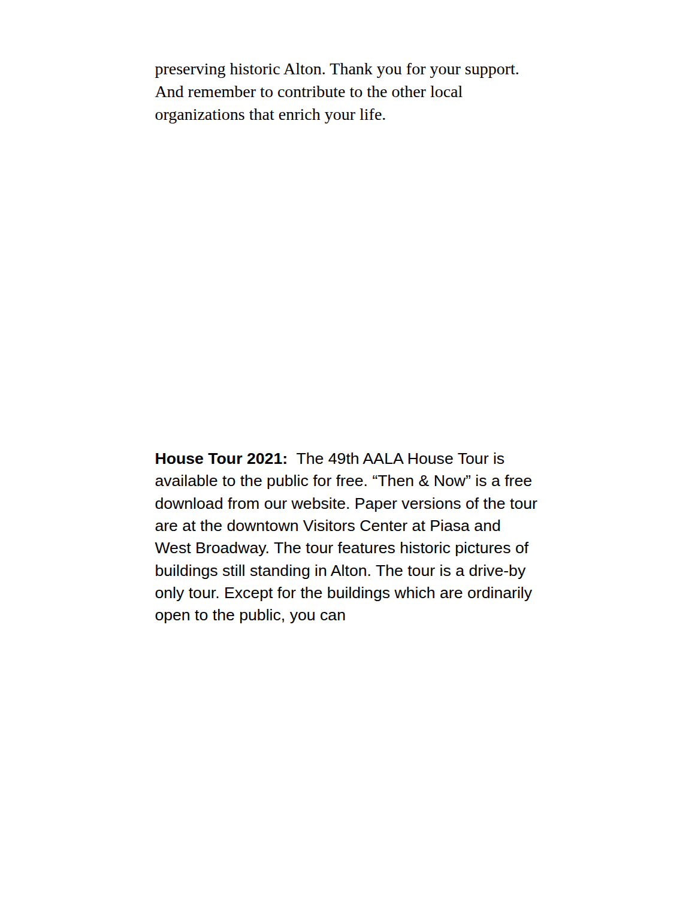preserving historic Alton. Thank you for your support. And remember to contribute to the other local organizations that enrich your life.
House Tour 2021: The 49th AALA House Tour is available to the public for free. “Then & Now” is a free download from our website. Paper versions of the tour are at the downtown Visitors Center at Piasa and West Broadway. The tour features historic pictures of buildings still standing in Alton. The tour is a drive-by only tour. Except for the buildings which are ordinarily open to the public, you can